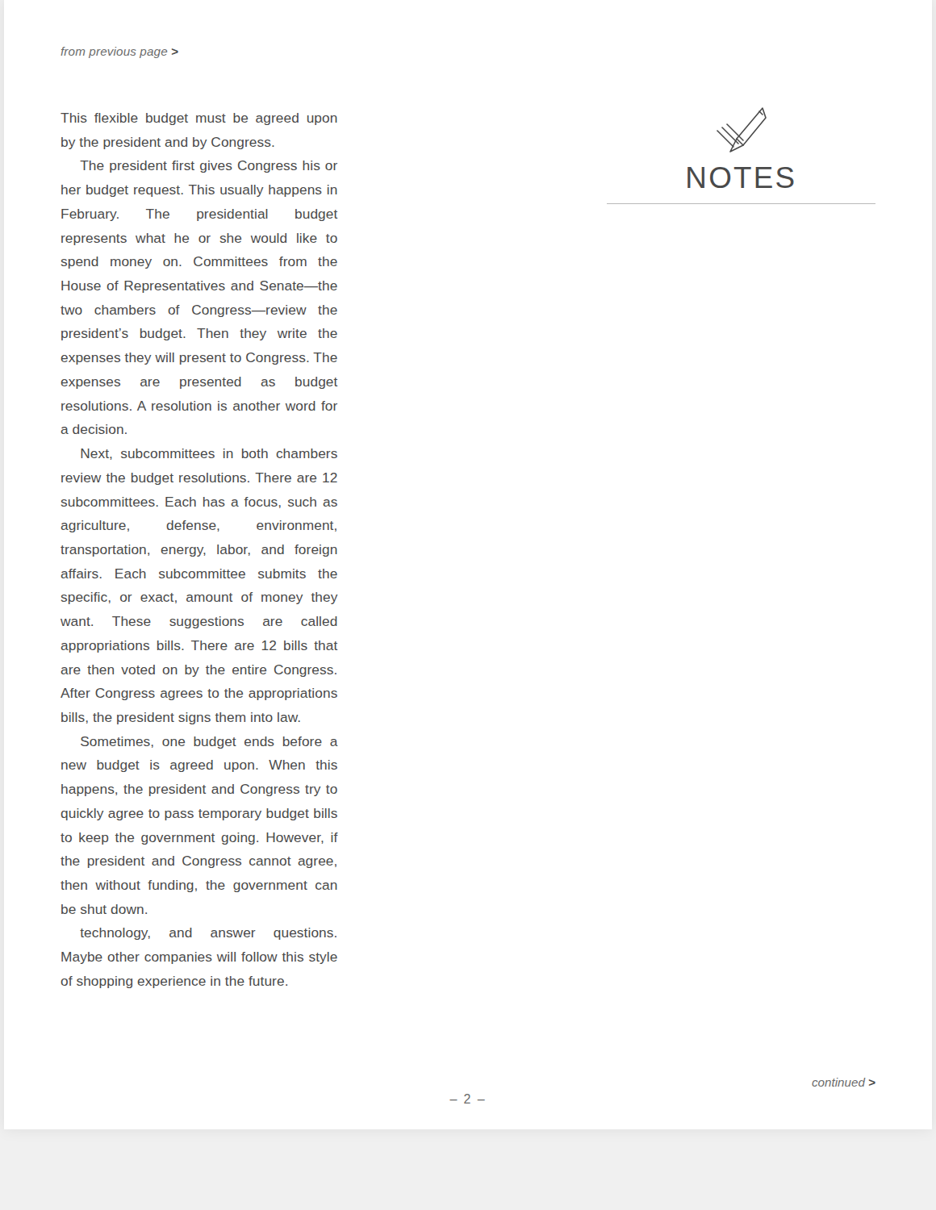from previous page >
This flexible budget must be agreed upon by the president and by Congress.
The president first gives Congress his or her budget request. This usually happens in February. The presidential budget represents what he or she would like to spend money on. Committees from the House of Representatives and Senate—the two chambers of Congress—review the president’s budget. Then they write the expenses they will present to Congress. The expenses are presented as budget resolutions. A resolution is another word for a decision.
Next, subcommittees in both chambers review the budget resolutions. There are 12 subcommittees. Each has a focus, such as agriculture, defense, environment, transportation, energy, labor, and foreign affairs. Each subcommittee submits the specific, or exact, amount of money they want. These suggestions are called appropriations bills. There are 12 bills that are then voted on by the entire Congress. After Congress agrees to the appropriations bills, the president signs them into law.
Sometimes, one budget ends before a new budget is agreed upon. When this happens, the president and Congress try to quickly agree to pass temporary budget bills to keep the government going. However, if the president and Congress cannot agree, then without funding, the government can be shut down.
technology, and answer questions. Maybe other companies will follow this style of shopping experience in the future.
NOTES
continued >
– 2 –